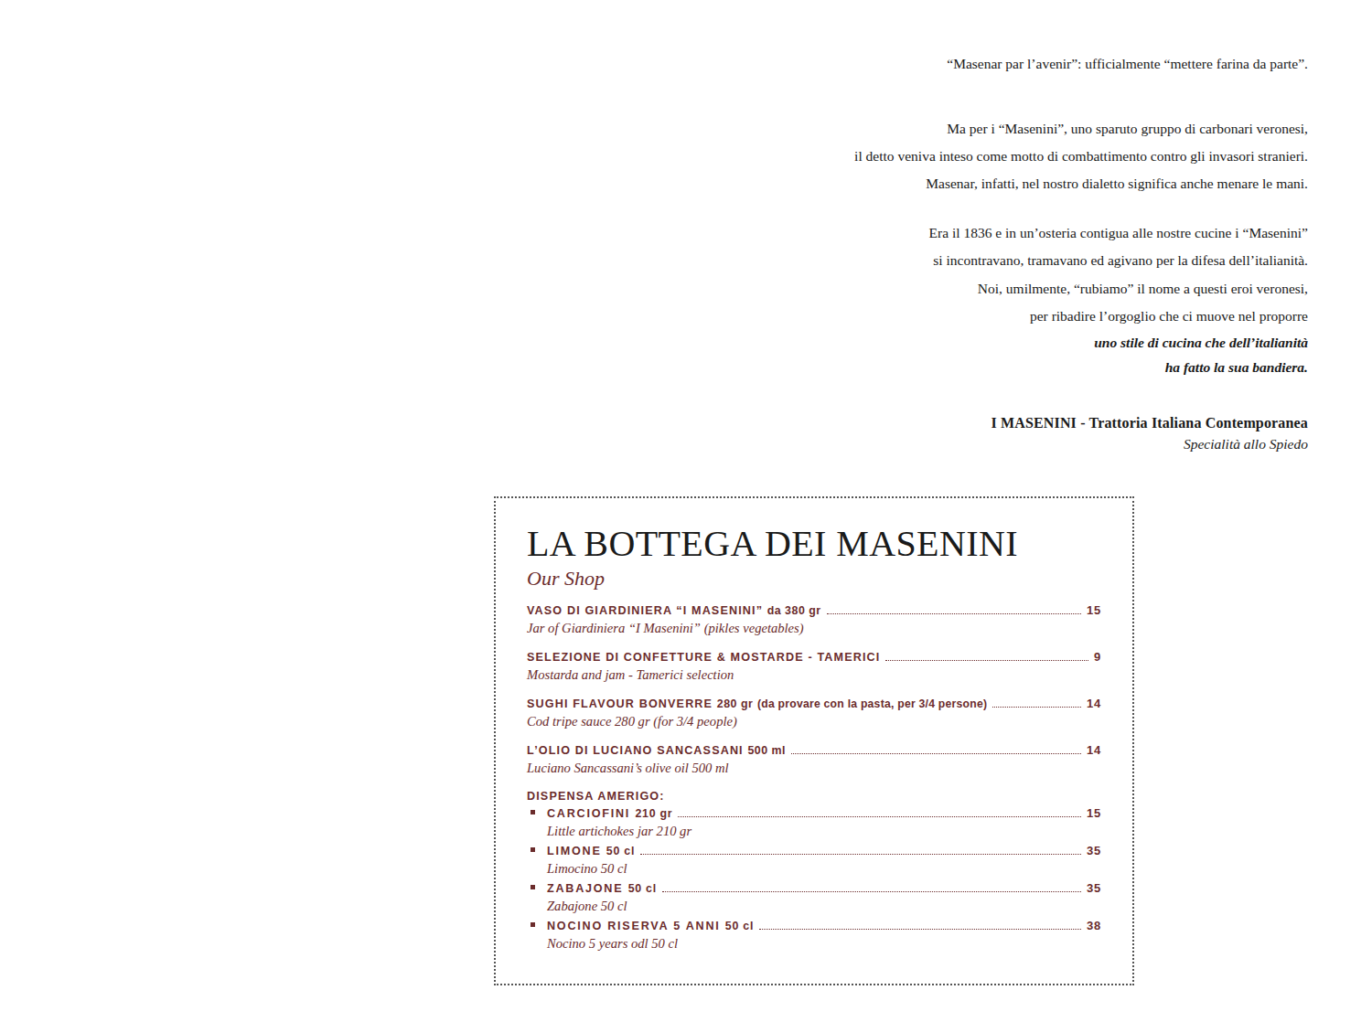“Masenar par l’avenir”: ufficialmente “mettere farina da parte”.
Ma per i “Masenini”, uno sparuto gruppo di carbonari veronesi,
il detto veniva inteso come motto di combattimento contro gli invasori stranieri.
Masenar, infatti, nel nostro dialetto significa anche menare le mani.
Era il 1836 e in un’osteria contigua alle nostre cucine i “Masenini”
si incontravano, tramavano ed agivano per la difesa dell’italianità.
Noi, umilmente, “rubiamo” il nome a questi eroi veronesi,
per ribadire l’orgoglio che ci muove nel proporre
uno stile di cucina che dell’italianità
ha fatto la sua bandiera.
I MASENINI - Trattoria Italiana Contemporanea
Specialità allo Spiedo
LA BOTTEGA DEI MASENINI
Our Shop
VASO DI GIARDINIERA “I MASENINI” da 380 gr 15
Jar of Giardiniera “I Masenini” (pikles vegetables)
SELEZIONE DI CONFETTURE & MOSTARDE - TAMERICI 9
Mostarda and jam - Tamerici selection
SUGHI FLAVOUR BONVERRE 280 gr (da provare con la pasta, per 3/4 persone) 14
Cod tripe sauce 280 gr (for 3/4 people)
L’OLIO DI LUCIANO SANCASSANI 500 ml 14
Luciano Sancassani’s olive oil 500 ml
DISPENSA AMERIGO:
CARCIOFINI 210 gr 15
Little artichokes jar 210 gr
LIMONE 50 cl 35
Limocino 50 cl
ZABAJONE 50 cl 35
Zabajone 50 cl
NOCINO RISERVA 5 ANNI 50 cl 38
Nocino 5 years odl 50 cl